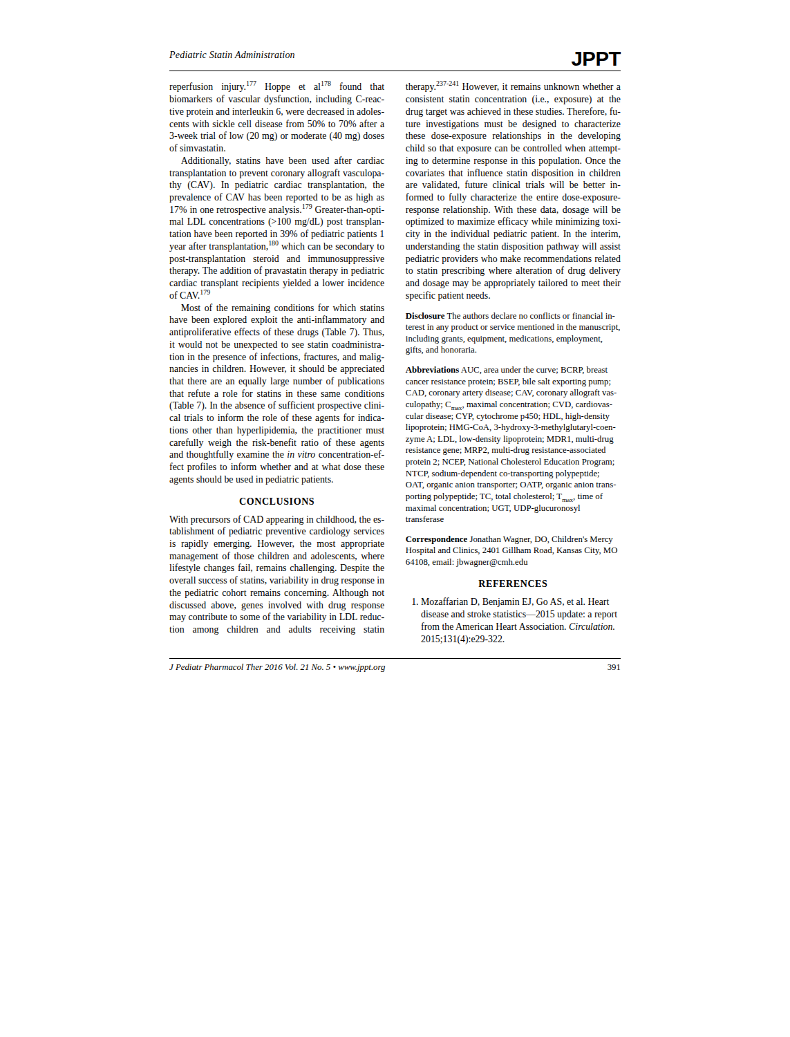Pediatric Statin Administration
JPPT
reperfusion injury.177 Hoppe et al178 found that biomarkers of vascular dysfunction, including C-reactive protein and interleukin 6, were decreased in adolescents with sickle cell disease from 50% to 70% after a 3-week trial of low (20 mg) or moderate (40 mg) doses of simvastatin.
Additionally, statins have been used after cardiac transplantation to prevent coronary allograft vasculopathy (CAV). In pediatric cardiac transplantation, the prevalence of CAV has been reported to be as high as 17% in one retrospective analysis.179 Greater-than-optimal LDL concentrations (>100 mg/dL) post transplantation have been reported in 39% of pediatric patients 1 year after transplantation,180 which can be secondary to post-transplantation steroid and immunosuppressive therapy. The addition of pravastatin therapy in pediatric cardiac transplant recipients yielded a lower incidence of CAV.179
Most of the remaining conditions for which statins have been explored exploit the anti-inflammatory and antiproliferative effects of these drugs (Table 7). Thus, it would not be unexpected to see statin coadministration in the presence of infections, fractures, and malignancies in children. However, it should be appreciated that there are an equally large number of publications that refute a role for statins in these same conditions (Table 7). In the absence of sufficient prospective clinical trials to inform the role of these agents for indications other than hyperlipidemia, the practitioner must carefully weigh the risk-benefit ratio of these agents and thoughtfully examine the in vitro concentration-effect profiles to inform whether and at what dose these agents should be used in pediatric patients.
Conclusions
With precursors of CAD appearing in childhood, the establishment of pediatric preventive cardiology services is rapidly emerging. However, the most appropriate management of those children and adolescents, where lifestyle changes fail, remains challenging. Despite the overall success of statins, variability in drug response in the pediatric cohort remains concerning. Although not discussed above, genes involved with drug response may contribute to some of the variability in LDL reduction among children and adults receiving statin therapy.237-241 However, it remains unknown whether a consistent statin concentration (i.e., exposure) at the drug target was achieved in these studies. Therefore, future investigations must be designed to characterize these dose-exposure relationships in the developing child so that exposure can be controlled when attempting to determine response in this population. Once the covariates that influence statin disposition in children are validated, future clinical trials will be better informed to fully characterize the entire dose-exposure-response relationship. With these data, dosage will be optimized to maximize efficacy while minimizing toxicity in the individual pediatric patient. In the interim, understanding the statin disposition pathway will assist pediatric providers who make recommendations related to statin prescribing where alteration of drug delivery and dosage may be appropriately tailored to meet their specific patient needs.
Disclosure The authors declare no conflicts or financial interest in any product or service mentioned in the manuscript, including grants, equipment, medications, employment, gifts, and honoraria.
Abbreviations AUC, area under the curve; BCRP, breast cancer resistance protein; BSEP, bile salt exporting pump; CAD, coronary artery disease; CAV, coronary allograft vasculopathy; Cmax, maximal concentration; CVD, cardiovascular disease; CYP, cytochrome p450; HDL, high-density lipoprotein; HMG-CoA, 3-hydroxy-3-methylglutaryl-coenzyme A; LDL, low-density lipoprotein; MDR1, multi-drug resistance gene; MRP2, multi-drug resistance-associated protein 2; NCEP, National Cholesterol Education Program; NTCP, sodium-dependent co-transporting polypeptide; OAT, organic anion transporter; OATP, organic anion transporting polypeptide; TC, total cholesterol; Tmax, time of maximal concentration; UGT, UDP-glucuronosyl transferase
Correspondence Jonathan Wagner, DO, Children's Mercy Hospital and Clinics, 2401 Gillham Road, Kansas City, MO 64108, email: jbwagner@cmh.edu
References
Mozaffarian D, Benjamin EJ, Go AS, et al. Heart disease and stroke statistics—2015 update: a report from the American Heart Association. Circulation. 2015;131(4):e29-322.
J Pediatr Pharmacol Ther 2016 Vol. 21 No. 5 • www.jppt.org
391